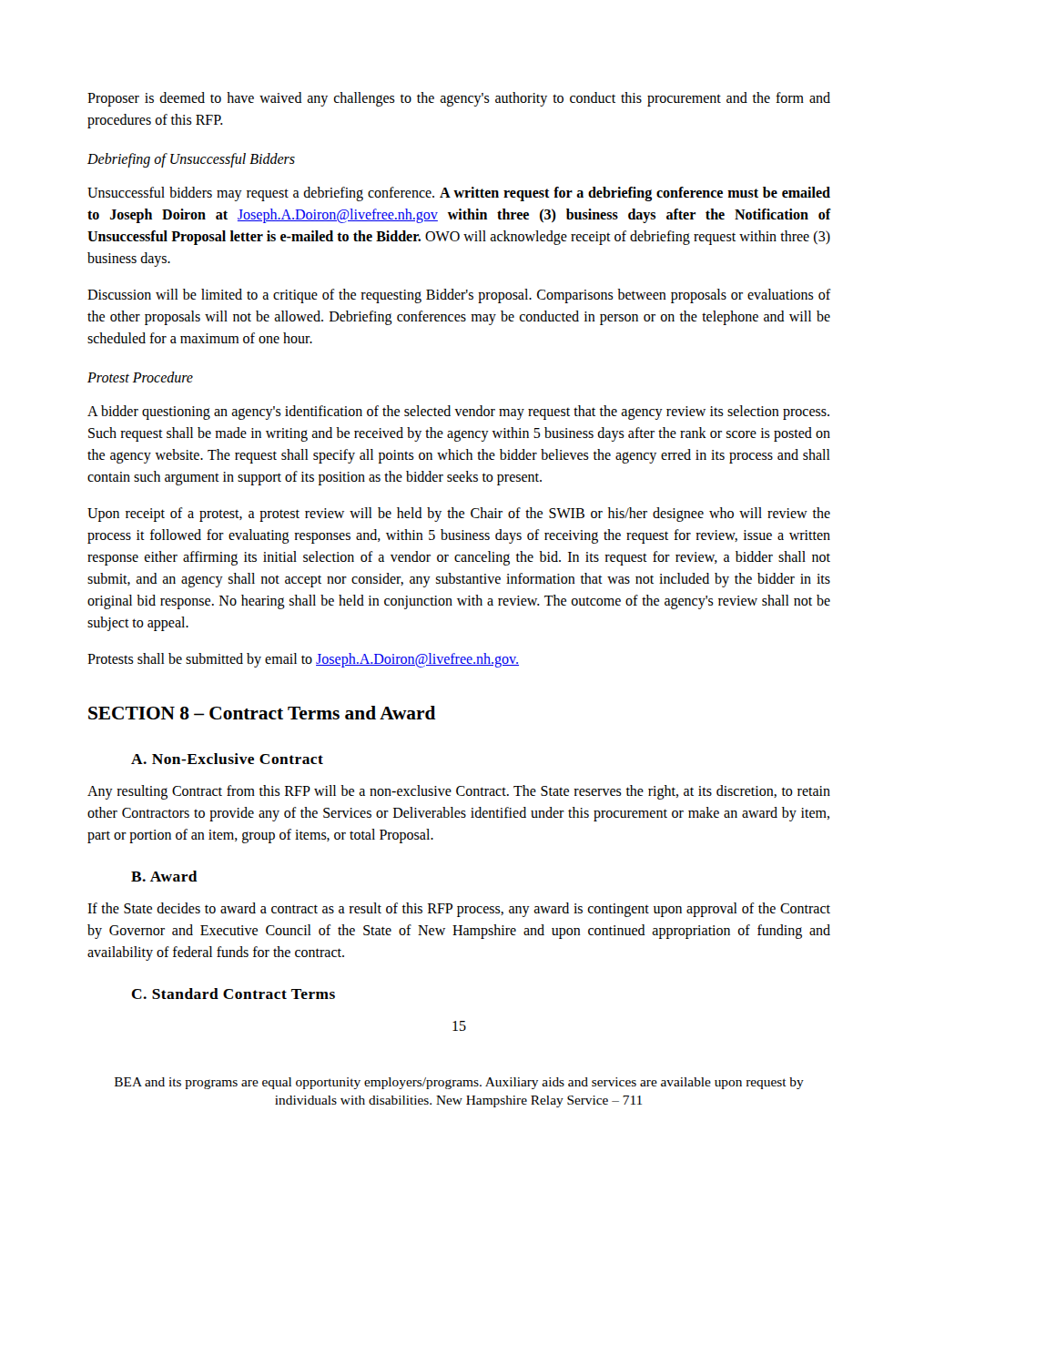Proposer is deemed to have waived any challenges to the agency's authority to conduct this procurement and the form and procedures of this RFP.
Debriefing of Unsuccessful Bidders
Unsuccessful bidders may request a debriefing conference. A written request for a debriefing conference must be emailed to Joseph Doiron at Joseph.A.Doiron@livefree.nh.gov within three (3) business days after the Notification of Unsuccessful Proposal letter is e-mailed to the Bidder. OWO will acknowledge receipt of debriefing request within three (3) business days.
Discussion will be limited to a critique of the requesting Bidder's proposal. Comparisons between proposals or evaluations of the other proposals will not be allowed. Debriefing conferences may be conducted in person or on the telephone and will be scheduled for a maximum of one hour.
Protest Procedure
A bidder questioning an agency's identification of the selected vendor may request that the agency review its selection process. Such request shall be made in writing and be received by the agency within 5 business days after the rank or score is posted on the agency website. The request shall specify all points on which the bidder believes the agency erred in its process and shall contain such argument in support of its position as the bidder seeks to present.
Upon receipt of a protest, a protest review will be held by the Chair of the SWIB or his/her designee who will review the process it followed for evaluating responses and, within 5 business days of receiving the request for review, issue a written response either affirming its initial selection of a vendor or canceling the bid. In its request for review, a bidder shall not submit, and an agency shall not accept nor consider, any substantive information that was not included by the bidder in its original bid response. No hearing shall be held in conjunction with a review. The outcome of the agency's review shall not be subject to appeal.
Protests shall be submitted by email to Joseph.A.Doiron@livefree.nh.gov.
SECTION 8 – Contract Terms and Award
A. Non-Exclusive Contract
Any resulting Contract from this RFP will be a non-exclusive Contract. The State reserves the right, at its discretion, to retain other Contractors to provide any of the Services or Deliverables identified under this procurement or make an award by item, part or portion of an item, group of items, or total Proposal.
B. Award
If the State decides to award a contract as a result of this RFP process, any award is contingent upon approval of the Contract by Governor and Executive Council of the State of New Hampshire and upon continued appropriation of funding and availability of federal funds for the contract.
C. Standard Contract Terms
15
BEA and its programs are equal opportunity employers/programs. Auxiliary aids and services are available upon request by individuals with disabilities. New Hampshire Relay Service – 711